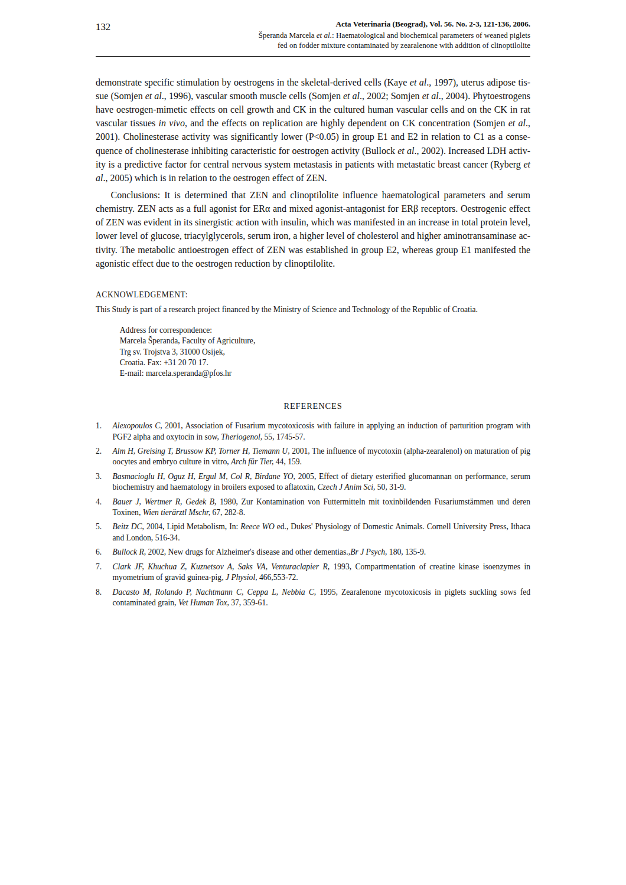132
Acta Veterinaria (Beograd), Vol. 56. No. 2-3, 121-136, 2006. Šperanda Marcela et al.: Haematological and biochemical parameters of weaned piglets
fed on fodder mixture contaminated by zearalenone with addition of clinoptilolite
demonstrate specific stimulation by oestrogens in the skeletal-derived cells (Kaye et al., 1997), uterus adipose tissue (Somjen et al., 1996), vascular smooth muscle cells (Somjen et al., 2002; Somjen et al., 2004). Phytoestrogens have oestrogen-mimetic effects on cell growth and CK in the cultured human vascular cells and on the CK in rat vascular tissues in vivo, and the effects on replication are highly dependent on CK concentration (Somjen et al., 2001). Cholinesterase activity was significantly lower (P<0.05) in group E1 and E2 in relation to C1 as a consequence of cholinesterase inhibiting caracteristic for oestrogen activity (Bullock et al., 2002). Increased LDH activity is a predictive factor for central nervous system metastasis in patients with metastatic breast cancer (Ryberg et al., 2005) which is in relation to the oestrogen effect of ZEN.
Conclusions: It is determined that ZEN and clinoptilolite influence haematological parameters and serum chemistry. ZEN acts as a full agonist for ERα and mixed agonist-antagonist for ERβ receptors. Oestrogenic effect of ZEN was evident in its sinergistic action with insulin, which was manifested in an increase in total protein level, lower level of glucose, triacylglycerols, serum iron, a higher level of cholesterol and higher aminotransaminase activity. The metabolic antioestrogen effect of ZEN was established in group E2, whereas group E1 manifested the agonistic effect due to the oestrogen reduction by clinoptilolite.
Acknowledgement:
This Study is part of a research project financed by the Ministry of Science and Technology of the Republic of Croatia.
Address for correspondence:
Marcela Šperanda, Faculty of Agriculture,
Trg sv. Trojstva 3, 31000 Osijek,
Croatia. Fax: +31 20 70 17.
E-mail: marcela.speranda@pfos.hr
References
Alexopoulos C, 2001, Association of Fusarium mycotoxicosis with failure in applying an induction of parturition program with PGF2 alpha and oxytocin in sow, Theriogenol, 55, 1745-57.
Alm H, Greising T, Brussow KP, Torner H, Tiemann U, 2001, The influence of mycotoxin (alpha-zearalenol) on maturation of pig oocytes and embryo culture in vitro, Arch für Tier, 44, 159.
Basmacioglu H, Oguz H, Ergul M, Col R, Birdane YO, 2005, Effect of dietary esterified glucomannan on performance, serum biochemistry and haematology in broilers exposed to aflatoxin, Czech J Anim Sci, 50, 31-9.
Bauer J, Wertmer R, Gedek B, 1980, Zur Kontamination von Futtermitteln mit toxinbildenden Fusariumstämmen und deren Toxinen, Wien tierärztl Mschr, 67, 282-8.
Beitz DC, 2004, Lipid Metabolism, In: Reece WO ed., Dukes' Physiology of Domestic Animals. Cornell University Press, Ithaca and London, 516-34.
Bullock R, 2002, New drugs for Alzheimer's disease and other dementias.,Br J Psych, 180, 135-9.
Clark JF, Khuchua Z, Kuznetsov A, Saks VA, Venturaclapier R, 1993, Compartmentation of creatine kinase isoenzymes in myometrium of gravid guinea-pig, J Physiol, 466,553-72.
Dacasto M, Rolando P, Nachtmann C, Ceppa L, Nebbia C, 1995, Zearalenone mycotoxicosis in piglets suckling sows fed contaminated grain, Vet Human Tox, 37, 359-61.